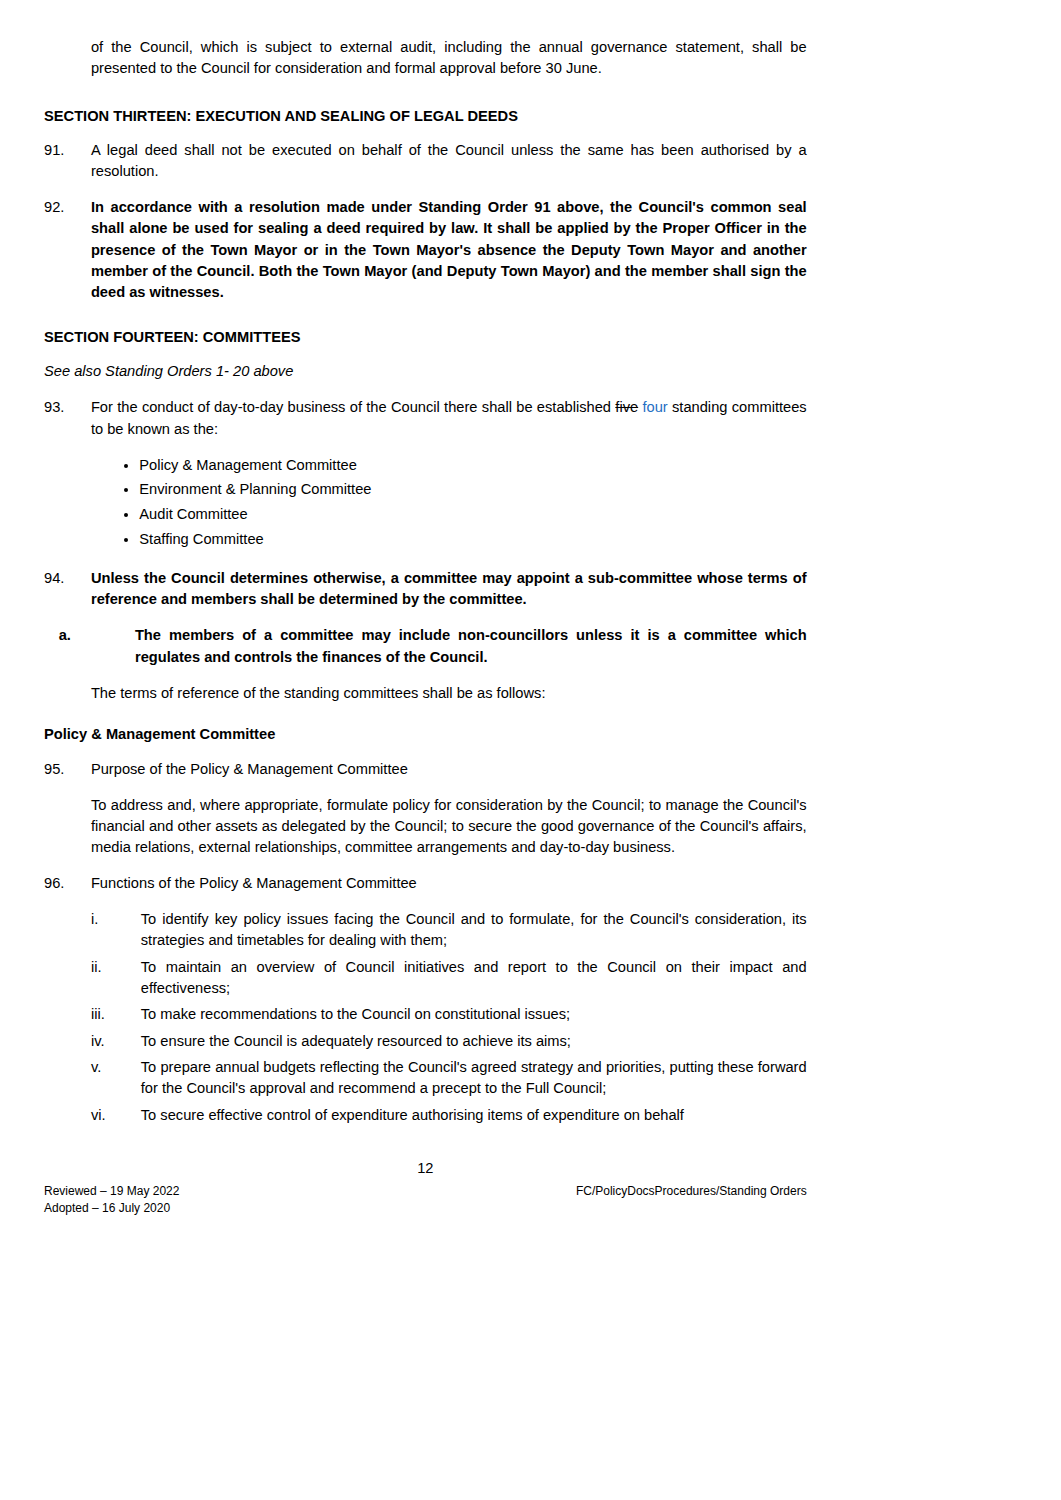of the Council, which is subject to external audit, including the annual governance statement, shall be presented to the Council for consideration and formal approval before 30 June.
Section Thirteen: Execution and Sealing of Legal Deeds
91. A legal deed shall not be executed on behalf of the Council unless the same has been authorised by a resolution.
92. In accordance with a resolution made under Standing Order 91 above, the Council's common seal shall alone be used for sealing a deed required by law. It shall be applied by the Proper Officer in the presence of the Town Mayor or in the Town Mayor's absence the Deputy Town Mayor and another member of the Council. Both the Town Mayor (and Deputy Town Mayor) and the member shall sign the deed as witnesses.
Section Fourteen: Committees
See also Standing Orders 1- 20 above
93. For the conduct of day-to-day business of the Council there shall be established five four standing committees to be known as the:
Policy & Management Committee
Environment & Planning Committee
Audit Committee
Staffing Committee
94. Unless the Council determines otherwise, a committee may appoint a sub-committee whose terms of reference and members shall be determined by the committee.
a. The members of a committee may include non-councillors unless it is a committee which regulates and controls the finances of the Council.
The terms of reference of the standing committees shall be as follows:
Policy & Management Committee
95. Purpose of the Policy & Management Committee
To address and, where appropriate, formulate policy for consideration by the Council; to manage the Council's financial and other assets as delegated by the Council; to secure the good governance of the Council's affairs, media relations, external relationships, committee arrangements and day-to-day business.
96. Functions of the Policy & Management Committee
i. To identify key policy issues facing the Council and to formulate, for the Council's consideration, its strategies and timetables for dealing with them;
ii. To maintain an overview of Council initiatives and report to the Council on their impact and effectiveness;
iii. To make recommendations to the Council on constitutional issues;
iv. To ensure the Council is adequately resourced to achieve its aims;
v. To prepare annual budgets reflecting the Council's agreed strategy and priorities, putting these forward for the Council's approval and recommend a precept to the Full Council;
vi. To secure effective control of expenditure authorising items of expenditure on behalf
12
Reviewed – 19 May 2022
Adopted – 16 July 2020
FC/PolicyDocsProcedures/Standing Orders